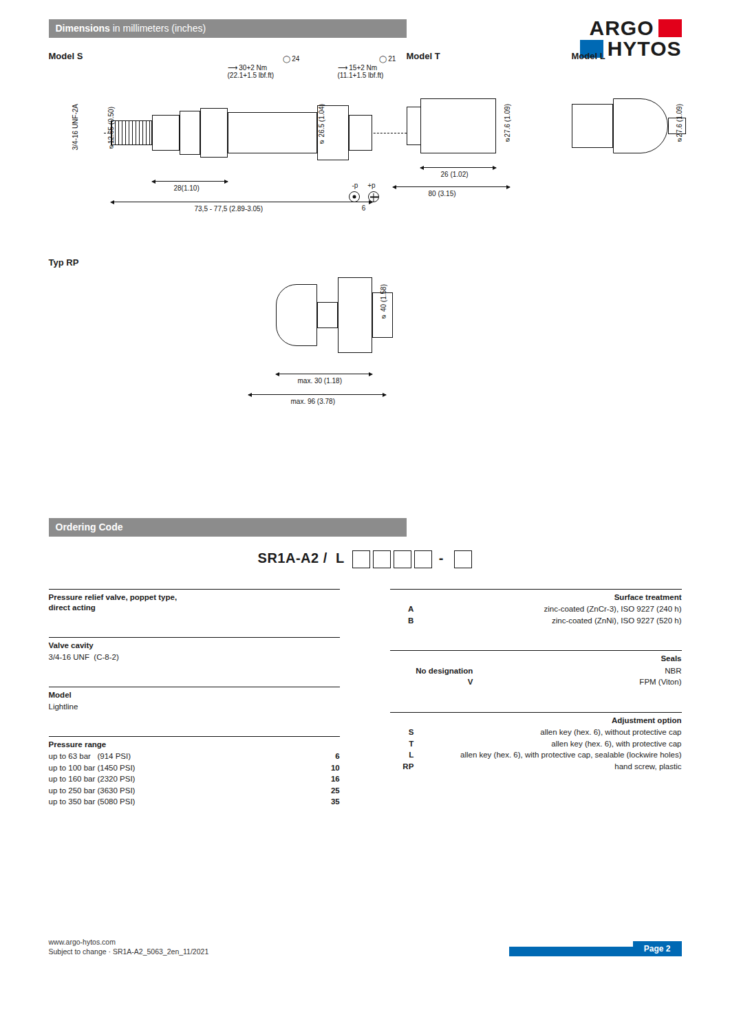ARGO
HYTOS
Dimensions in millimeters (inches)
Model S
Model T
Model L
Typ RP
◯ 24
◯ 21
⟶ 30+2 Nm
(22.1+1.5 lbf.ft)
⟶ 15+2 Nm
(11.1+1.5 lbf.ft)
3/4-16 UNF-2A
⌀12.65 (0.50)
⌀ 26.5 (1.04)
28(1.10)
73,5 - 77,5 (2.89-3.05)
-p +p
6
⌀27.6 (1.09)
26 (1.02)
80 (3.15)
⌀27.6 (1.09)
⌀ 40 (1.58)
max. 30 (1.18)
max. 96 (3.78)
Ordering Code
SR1A-A2 / L -
Pressure relief valve, poppet type,
direct acting
Valve cavity
3/4-16 UNF (C-8-2)
Model
Lightline
Pressure range
| up to 63 bar (914 PSI) | 6 |
| up to 100 bar (1450 PSI) | 10 |
| up to 160 bar (2320 PSI) | 16 |
| up to 250 bar (3630 PSI) | 25 |
| up to 350 bar (5080 PSI) | 35 |
Surface treatment
| A | zinc-coated (ZnCr-3), ISO 9227 (240 h) |
| B | zinc-coated (ZnNi), ISO 9227 (520 h) |
Seals
| No designation | NBR |
| V | FPM (Viton) |
Adjustment option
| S | allen key (hex. 6), without protective cap |
| T | allen key (hex. 6), with protective cap |
| L | allen key (hex. 6), with protective cap, sealable (lockwire holes) |
| RP | hand screw, plastic |
www.argo-hytos.com
Subject to change · SR1A-A2_5063_2en_11/2021
Page 2